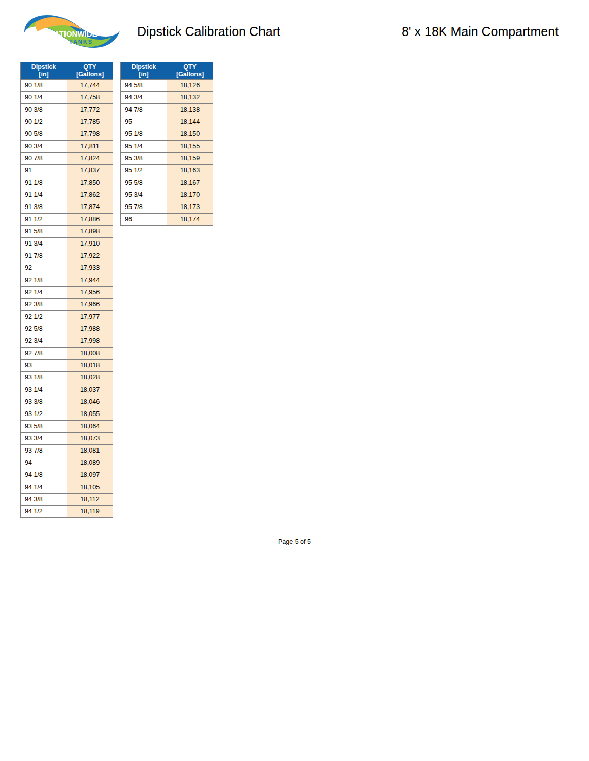NATIONWIDE TANKS
Dipstick Calibration Chart
8' x 18K Main Compartment
| Dipstick [in] | QTY [Gallons] |
| --- | --- |
| 90 1/8 | 17,744 |
| 90 1/4 | 17,758 |
| 90 3/8 | 17,772 |
| 90 1/2 | 17,785 |
| 90 5/8 | 17,798 |
| 90 3/4 | 17,811 |
| 90 7/8 | 17,824 |
| 91 | 17,837 |
| 91 1/8 | 17,850 |
| 91 1/4 | 17,862 |
| 91 3/8 | 17,874 |
| 91 1/2 | 17,886 |
| 91 5/8 | 17,898 |
| 91 3/4 | 17,910 |
| 91 7/8 | 17,922 |
| 92 | 17,933 |
| 92 1/8 | 17,944 |
| 92 1/4 | 17,956 |
| 92 3/8 | 17,966 |
| 92 1/2 | 17,977 |
| 92 5/8 | 17,988 |
| 92 3/4 | 17,998 |
| 92 7/8 | 18,008 |
| 93 | 18,018 |
| 93 1/8 | 18,028 |
| 93 1/4 | 18,037 |
| 93 3/8 | 18,046 |
| 93 1/2 | 18,055 |
| 93 5/8 | 18,064 |
| 93 3/4 | 18,073 |
| 93 7/8 | 18,081 |
| 94 | 18,089 |
| 94 1/8 | 18,097 |
| 94 1/4 | 18,105 |
| 94 3/8 | 18,112 |
| 94 1/2 | 18,119 |
| Dipstick [in] | QTY [Gallons] |
| --- | --- |
| 94 5/8 | 18,126 |
| 94 3/4 | 18,132 |
| 94 7/8 | 18,138 |
| 95 | 18,144 |
| 95 1/8 | 18,150 |
| 95 1/4 | 18,155 |
| 95 3/8 | 18,159 |
| 95 1/2 | 18,163 |
| 95 5/8 | 18,167 |
| 95 3/4 | 18,170 |
| 95 7/8 | 18,173 |
| 96 | 18,174 |
Page 5 of 5